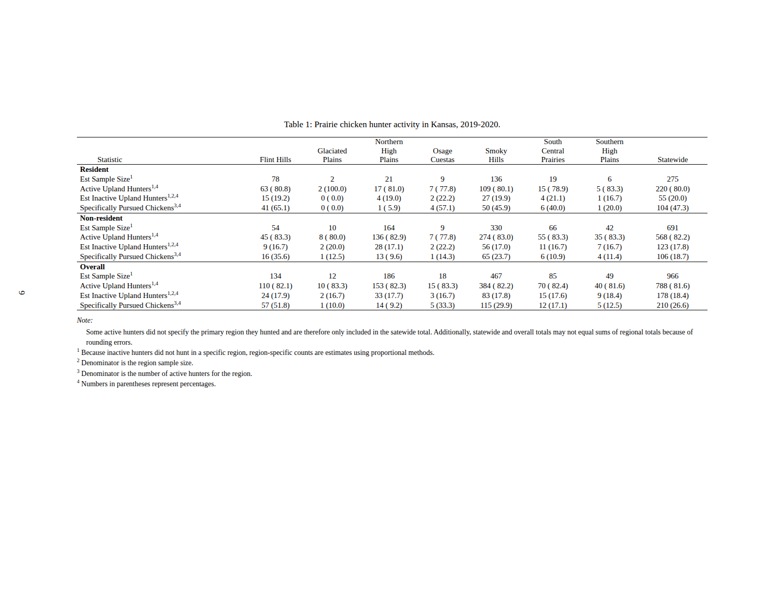6
Table 1: Prairie chicken hunter activity in Kansas, 2019-2020.
| Statistic | Flint Hills | Glaciated Plains | Northern High Plains | Osage Cuestas | Smoky Hills | South Central Prairies | Southern High Plains | Statewide |
| --- | --- | --- | --- | --- | --- | --- | --- | --- |
| Resident |
| Est Sample Size 1 | 78 | 2 | 21 | 9 | 136 | 19 | 6 | 275 |
| Active Upland Hunters 1,4 | 63 ( 80.8) | 2 (100.0) | 17 ( 81.0) | 7 ( 77.8) | 109 ( 80.1) | 15 ( 78.9) | 5 ( 83.3) | 220 ( 80.0) |
| Est Inactive Upland Hunters 1,2,4 | 15 (19.2) | 0 ( 0.0) | 4 (19.0) | 2 (22.2) | 27 (19.9) | 4 (21.1) | 1 (16.7) | 55 (20.0) |
| Specifically Pursued Chickens 3,4 | 41 (65.1) | 0 ( 0.0) | 1 ( 5.9) | 4 (57.1) | 50 (45.9) | 6 (40.0) | 1 (20.0) | 104 (47.3) |
| Non-resident |
| Est Sample Size 1 | 54 | 10 | 164 | 9 | 330 | 66 | 42 | 691 |
| Active Upland Hunters 1,4 | 45 ( 83.3) | 8 ( 80.0) | 136 ( 82.9) | 7 ( 77.8) | 274 ( 83.0) | 55 ( 83.3) | 35 ( 83.3) | 568 ( 82.2) |
| Est Inactive Upland Hunters 1,2,4 | 9 (16.7) | 2 (20.0) | 28 (17.1) | 2 (22.2) | 56 (17.0) | 11 (16.7) | 7 (16.7) | 123 (17.8) |
| Specifically Pursued Chickens 3,4 | 16 (35.6) | 1 (12.5) | 13 ( 9.6) | 1 (14.3) | 65 (23.7) | 6 (10.9) | 4 (11.4) | 106 (18.7) |
| Overall |
| Est Sample Size 1 | 134 | 12 | 186 | 18 | 467 | 85 | 49 | 966 |
| Active Upland Hunters 1,4 | 110 ( 82.1) | 10 ( 83.3) | 153 ( 82.3) | 15 ( 83.3) | 384 ( 82.2) | 70 ( 82.4) | 40 ( 81.6) | 788 ( 81.6) |
| Est Inactive Upland Hunters 1,2,4 | 24 (17.9) | 2 (16.7) | 33 (17.7) | 3 (16.7) | 83 (17.8) | 15 (17.6) | 9 (18.4) | 178 (18.4) |
| Specifically Pursued Chickens 3,4 | 57 (51.8) | 1 (10.0) | 14 ( 9.2) | 5 (33.3) | 115 (29.9) | 12 (17.1) | 5 (12.5) | 210 (26.6) |
Note:
Some active hunters did not specify the primary region they hunted and are therefore only included in the satewide total. Additionally, statewide and overall totals may not equal sums of regional totals because of rounding errors.
1 Because inactive hunters did not hunt in a specific region, region-specific counts are estimates using proportional methods.
2 Denominator is the region sample size.
3 Denominator is the number of active hunters for the region.
4 Numbers in parentheses represent percentages.